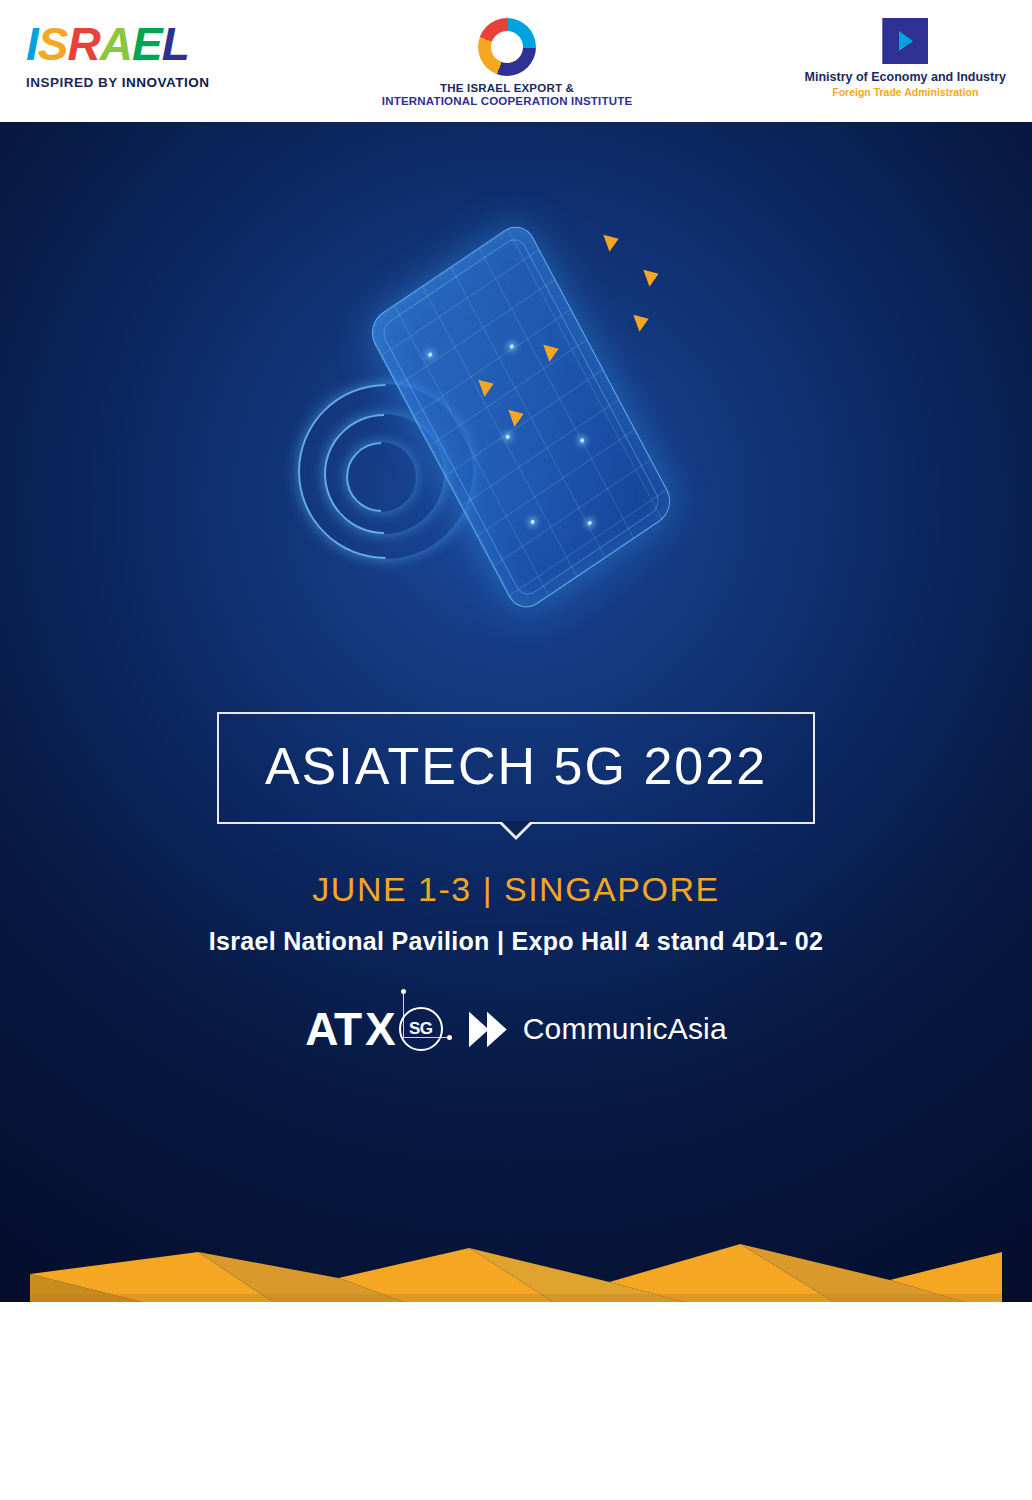ISRAEL
INSPIRED BY INNOVATION
THE ISRAEL EXPORT &
INTERNATIONAL COOPERATION INSTITUTE
Ministry of Economy and Industry Foreign Trade Administration
ASIATECH 5G 2022
JUNE 1-3 | SINGAPORE
Israel National Pavilion | Expo Hall 4 stand 4D1- 02
AT X SG
CommunicAsia